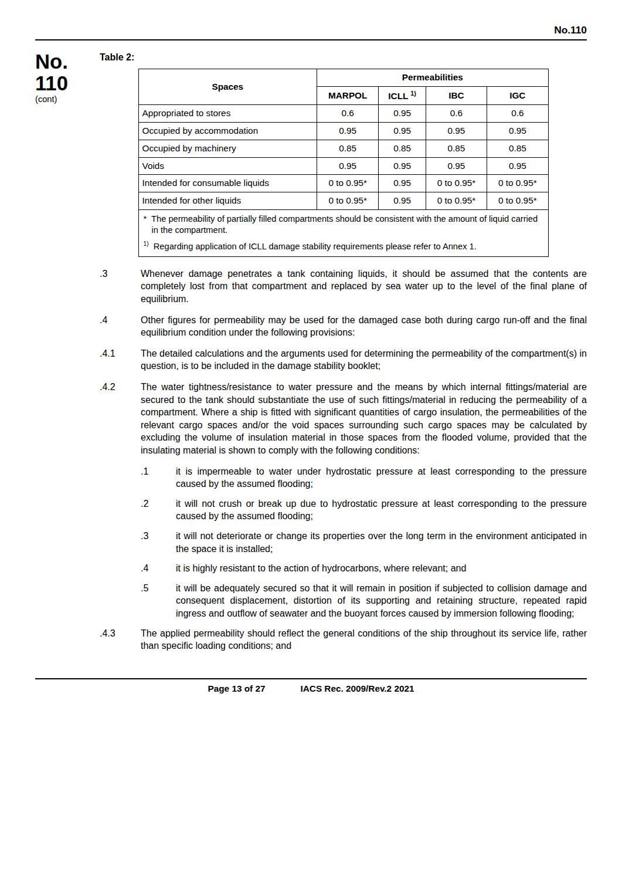No.110
No. 110 (cont)
Table 2:
| Spaces | Permeabilities |
| --- | --- |
| MARPOL | ICLL 1) | IBC | IGC |
| Appropriated to stores | 0.6 | 0.95 | 0.6 | 0.6 |
| Occupied by accommodation | 0.95 | 0.95 | 0.95 | 0.95 |
| Occupied by machinery | 0.85 | 0.85 | 0.85 | 0.85 |
| Voids | 0.95 | 0.95 | 0.95 | 0.95 |
| Intended for consumable liquids | 0 to 0.95* | 0.95 | 0 to 0.95* | 0 to 0.95* |
| Intended for other liquids | 0 to 0.95* | 0.95 | 0 to 0.95* | 0 to 0.95* |
* The permeability of partially filled compartments should be consistent with the amount of liquid carried in the compartment.
1) Regarding application of ICLL damage stability requirements please refer to Annex 1.
.3
Whenever damage penetrates a tank containing liquids, it should be assumed that the contents are completely lost from that compartment and replaced by sea water up to the level of the final plane of equilibrium.
.4
Other figures for permeability may be used for the damaged case both during cargo run-off and the final equilibrium condition under the following provisions:
.4.1
The detailed calculations and the arguments used for determining the permeability of the compartment(s) in question, is to be included in the damage stability booklet;
.4.2
The water tightness/resistance to water pressure and the means by which internal fittings/material are secured to the tank should substantiate the use of such fittings/material in reducing the permeability of a compartment. Where a ship is fitted with significant quantities of cargo insulation, the permeabilities of the relevant cargo spaces and/or the void spaces surrounding such cargo spaces may be calculated by excluding the volume of insulation material in those spaces from the flooded volume, provided that the insulating material is shown to comply with the following conditions:
.1
it is impermeable to water under hydrostatic pressure at least corresponding to the pressure caused by the assumed flooding;
.2
it will not crush or break up due to hydrostatic pressure at least corresponding to the pressure caused by the assumed flooding;
.3
it will not deteriorate or change its properties over the long term in the environment anticipated in the space it is installed;
.4
it is highly resistant to the action of hydrocarbons, where relevant; and
.5
it will be adequately secured so that it will remain in position if subjected to collision damage and consequent displacement, distortion of its supporting and retaining structure, repeated rapid ingress and outflow of seawater and the buoyant forces caused by immersion following flooding;
.4.3
The applied permeability should reflect the general conditions of the ship throughout its service life, rather than specific loading conditions; and
Page 13 of 27 IACS Rec. 2009/Rev.2 2021